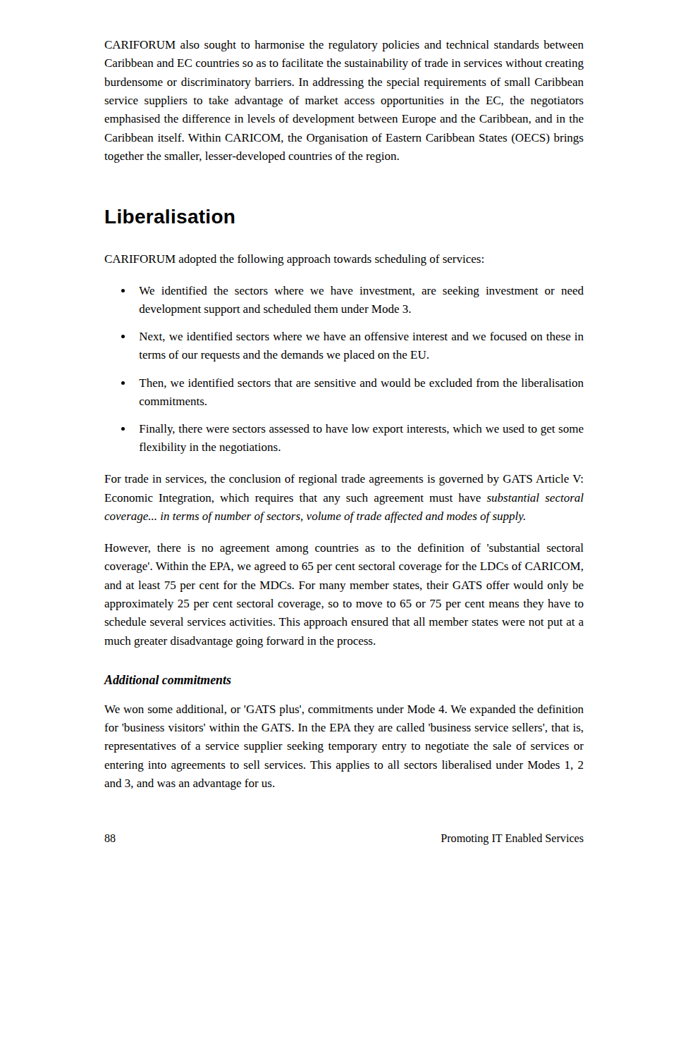CARIFORUM also sought to harmonise the regulatory policies and technical standards between Caribbean and EC countries so as to facilitate the sustainability of trade in services without creating burdensome or discriminatory barriers. In addressing the special requirements of small Caribbean service suppliers to take advantage of market access opportunities in the EC, the negotiators emphasised the difference in levels of development between Europe and the Caribbean, and in the Caribbean itself. Within CARICOM, the Organisation of Eastern Caribbean States (OECS) brings together the smaller, lesser-developed countries of the region.
Liberalisation
CARIFORUM adopted the following approach towards scheduling of services:
We identified the sectors where we have investment, are seeking investment or need development support and scheduled them under Mode 3.
Next, we identified sectors where we have an offensive interest and we focused on these in terms of our requests and the demands we placed on the EU.
Then, we identified sectors that are sensitive and would be excluded from the liberalisation commitments.
Finally, there were sectors assessed to have low export interests, which we used to get some flexibility in the negotiations.
For trade in services, the conclusion of regional trade agreements is governed by GATS Article V: Economic Integration, which requires that any such agreement must have substantial sectoral coverage... in terms of number of sectors, volume of trade affected and modes of supply.
However, there is no agreement among countries as to the definition of 'substantial sectoral coverage'. Within the EPA, we agreed to 65 per cent sectoral coverage for the LDCs of CARICOM, and at least 75 per cent for the MDCs. For many member states, their GATS offer would only be approximately 25 per cent sectoral coverage, so to move to 65 or 75 per cent means they have to schedule several services activities. This approach ensured that all member states were not put at a much greater disadvantage going forward in the process.
Additional commitments
We won some additional, or 'GATS plus', commitments under Mode 4. We expanded the definition for 'business visitors' within the GATS. In the EPA they are called 'business service sellers', that is, representatives of a service supplier seeking temporary entry to negotiate the sale of services or entering into agreements to sell services. This applies to all sectors liberalised under Modes 1, 2 and 3, and was an advantage for us.
88 Promoting IT Enabled Services